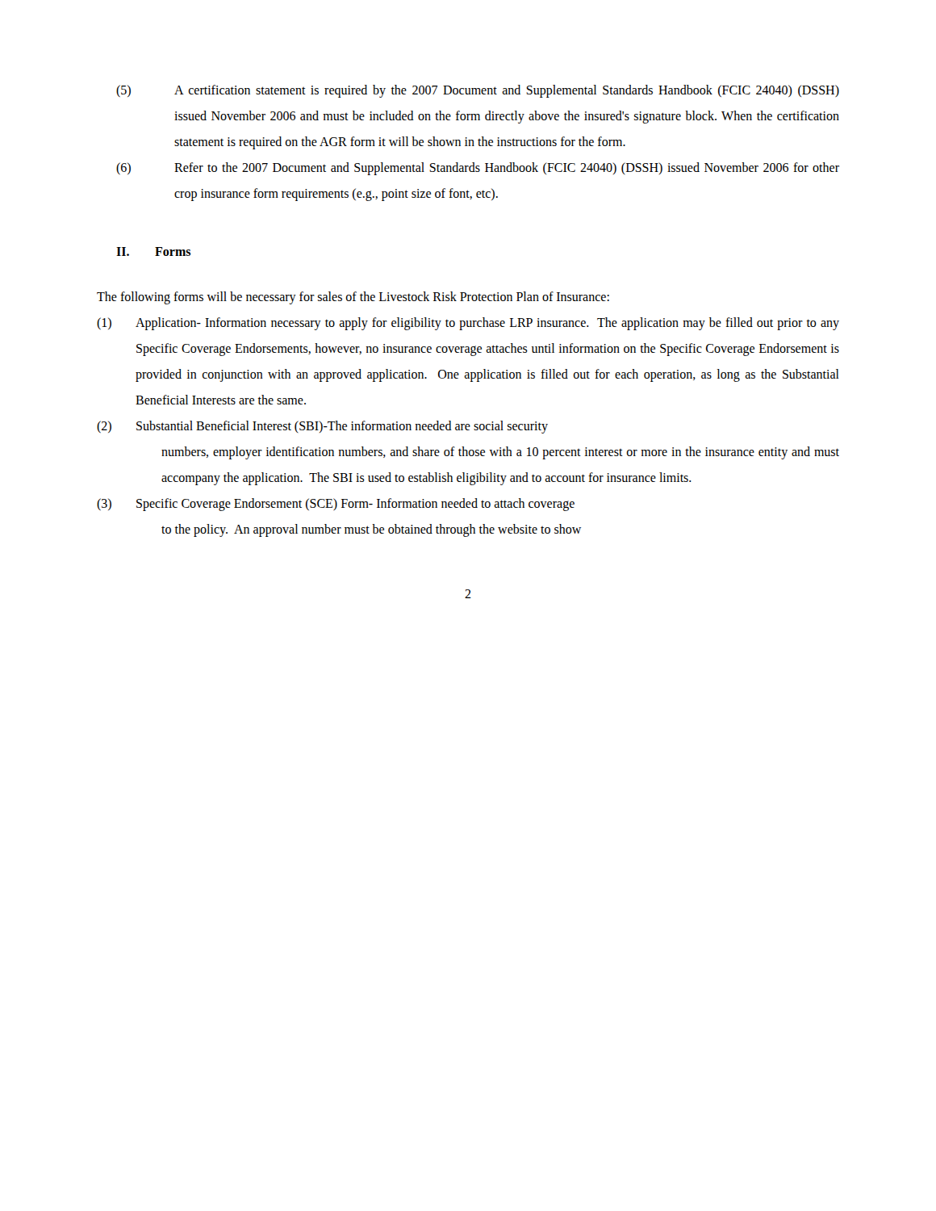(5) A certification statement is required by the 2007 Document and Supplemental Standards Handbook (FCIC 24040) (DSSH) issued November 2006 and must be included on the form directly above the insured's signature block. When the certification statement is required on the AGR form it will be shown in the instructions for the form.
(6) Refer to the 2007 Document and Supplemental Standards Handbook (FCIC 24040) (DSSH) issued November 2006 for other crop insurance form requirements (e.g., point size of font, etc).
II. Forms
The following forms will be necessary for sales of the Livestock Risk Protection Plan of Insurance:
(1) Application- Information necessary to apply for eligibility to purchase LRP insurance. The application may be filled out prior to any Specific Coverage Endorsements, however, no insurance coverage attaches until information on the Specific Coverage Endorsement is provided in conjunction with an approved application. One application is filled out for each operation, as long as the Substantial Beneficial Interests are the same.
(2) Substantial Beneficial Interest (SBI)-The information needed are social security numbers, employer identification numbers, and share of those with a 10 percent interest or more in the insurance entity and must accompany the application. The SBI is used to establish eligibility and to account for insurance limits.
(3) Specific Coverage Endorsement (SCE) Form- Information needed to attach coverage to the policy. An approval number must be obtained through the website to show
2